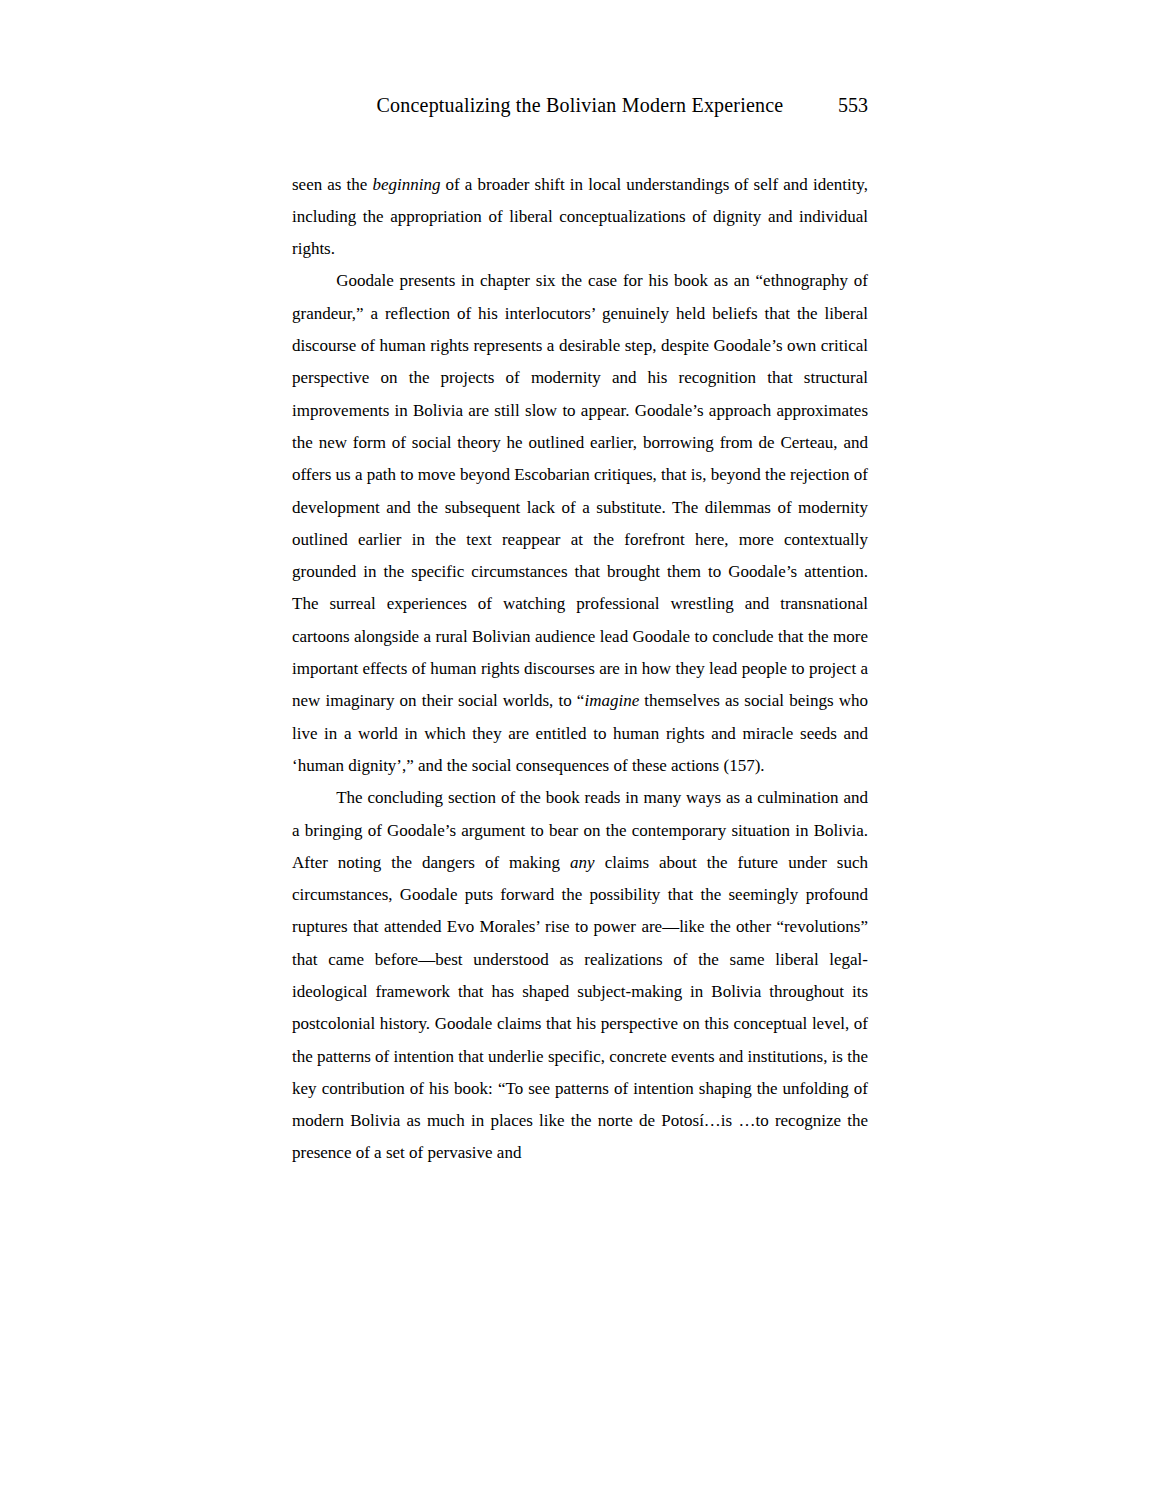Conceptualizing the Bolivian Modern Experience 553
seen as the beginning of a broader shift in local understandings of self and identity, including the appropriation of liberal conceptualizations of dignity and individual rights.
Goodale presents in chapter six the case for his book as an “ethnography of grandeur,” a reflection of his interlocutors’ genuinely held beliefs that the liberal discourse of human rights represents a desirable step, despite Goodale’s own critical perspective on the projects of modernity and his recognition that structural improvements in Bolivia are still slow to appear. Goodale’s approach approximates the new form of social theory he outlined earlier, borrowing from de Certeau, and offers us a path to move beyond Escobarian critiques, that is, beyond the rejection of development and the subsequent lack of a substitute. The dilemmas of modernity outlined earlier in the text reappear at the forefront here, more contextually grounded in the specific circumstances that brought them to Goodale’s attention. The surreal experiences of watching professional wrestling and transnational cartoons alongside a rural Bolivian audience lead Goodale to conclude that the more important effects of human rights discourses are in how they lead people to project a new imaginary on their social worlds, to “imagine themselves as social beings who live in a world in which they are entitled to human rights and miracle seeds and ‘human dignity’,” and the social consequences of these actions (157).
The concluding section of the book reads in many ways as a culmination and a bringing of Goodale’s argument to bear on the contemporary situation in Bolivia. After noting the dangers of making any claims about the future under such circumstances, Goodale puts forward the possibility that the seemingly profound ruptures that attended Evo Morales’ rise to power are—like the other “revolutions” that came before—best understood as realizations of the same liberal legal-ideological framework that has shaped subject-making in Bolivia throughout its postcolonial history. Goodale claims that his perspective on this conceptual level, of the patterns of intention that underlie specific, concrete events and institutions, is the key contribution of his book: “To see patterns of intention shaping the unfolding of modern Bolivia as much in places like the norte de Potosí…is …to recognize the presence of a set of pervasive and